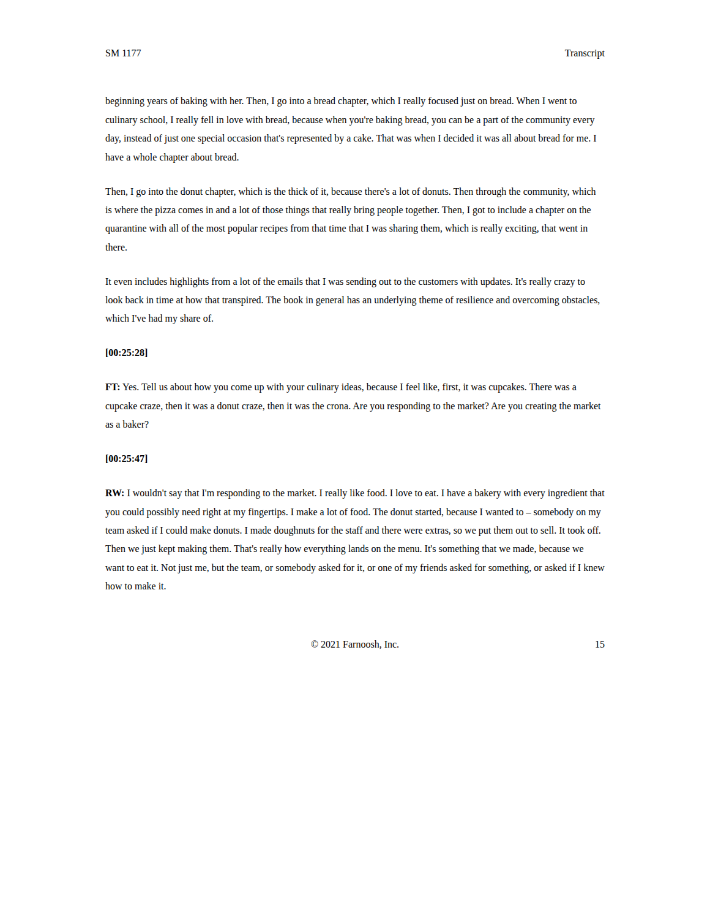SM 1177 Transcript
beginning years of baking with her. Then, I go into a bread chapter, which I really focused just on bread. When I went to culinary school, I really fell in love with bread, because when you're baking bread, you can be a part of the community every day, instead of just one special occasion that's represented by a cake. That was when I decided it was all about bread for me. I have a whole chapter about bread.
Then, I go into the donut chapter, which is the thick of it, because there's a lot of donuts. Then through the community, which is where the pizza comes in and a lot of those things that really bring people together. Then, I got to include a chapter on the quarantine with all of the most popular recipes from that time that I was sharing them, which is really exciting, that went in there.
It even includes highlights from a lot of the emails that I was sending out to the customers with updates. It's really crazy to look back in time at how that transpired. The book in general has an underlying theme of resilience and overcoming obstacles, which I've had my share of.
[00:25:28]
FT: Yes. Tell us about how you come up with your culinary ideas, because I feel like, first, it was cupcakes. There was a cupcake craze, then it was a donut craze, then it was the crona. Are you responding to the market? Are you creating the market as a baker?
[00:25:47]
RW: I wouldn't say that I'm responding to the market. I really like food. I love to eat. I have a bakery with every ingredient that you could possibly need right at my fingertips. I make a lot of food. The donut started, because I wanted to – somebody on my team asked if I could make donuts. I made doughnuts for the staff and there were extras, so we put them out to sell. It took off. Then we just kept making them. That's really how everything lands on the menu. It's something that we made, because we want to eat it. Not just me, but the team, or somebody asked for it, or one of my friends asked for something, or asked if I knew how to make it.
© 2021 Farnoosh, Inc. 15